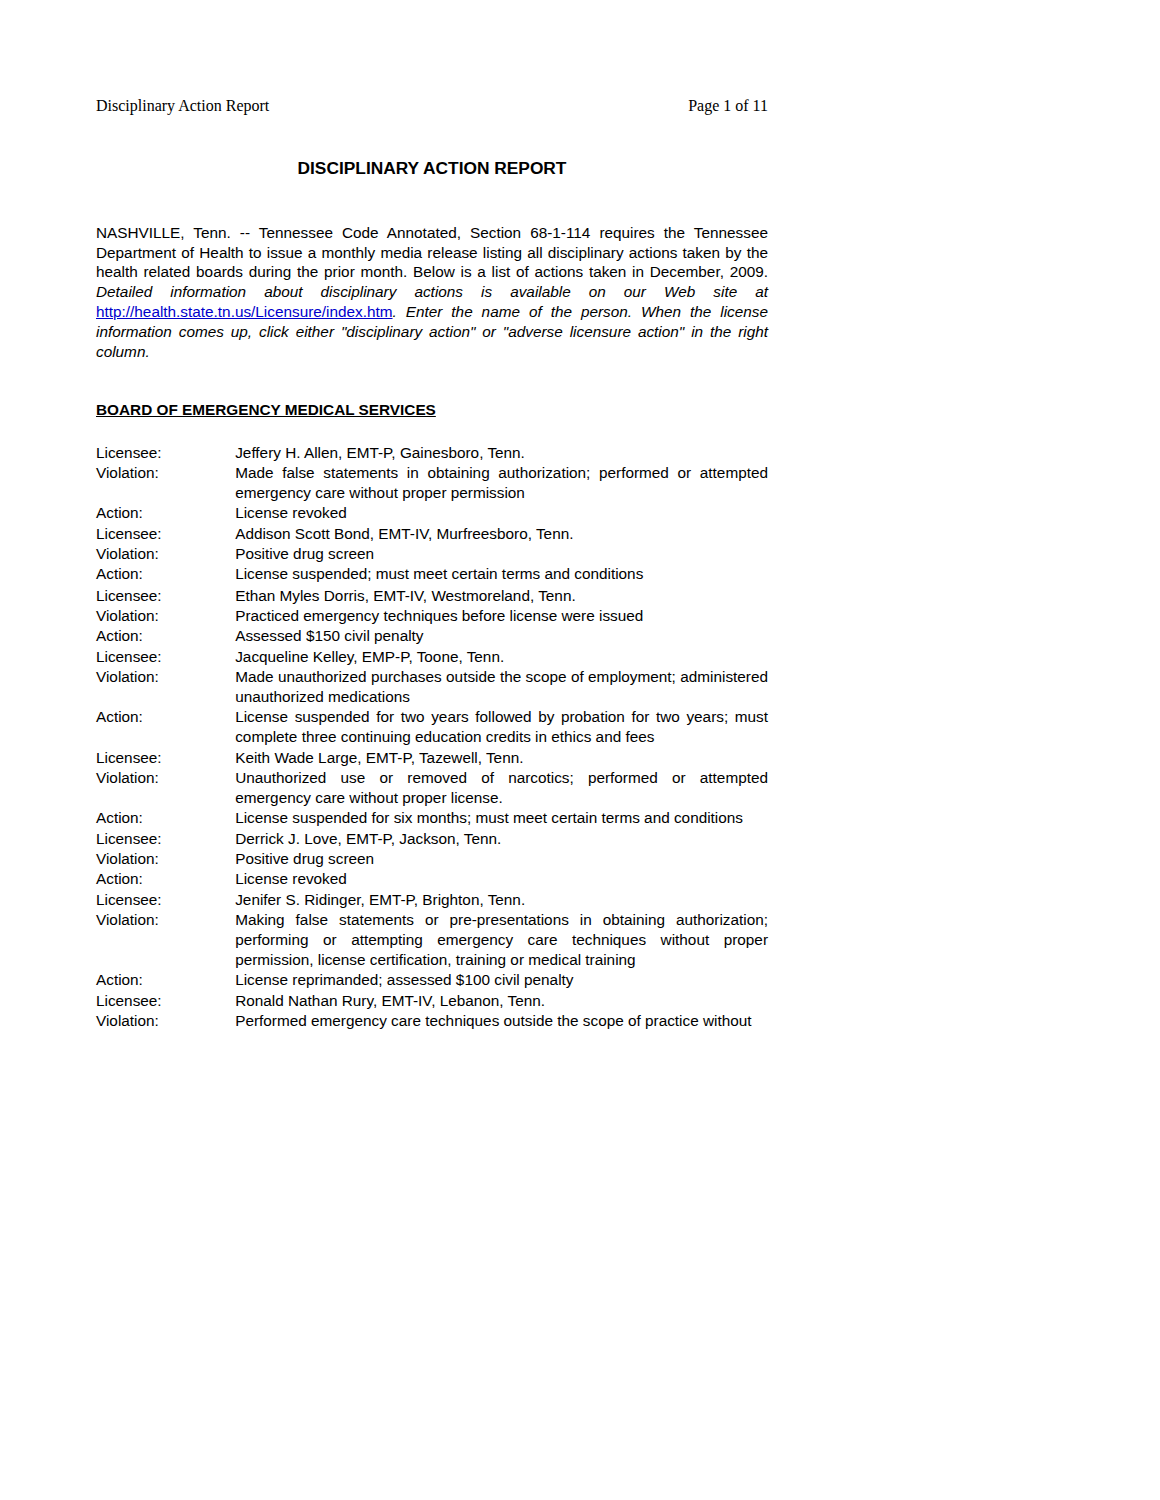Disciplinary Action Report Page 1 of 11
DISCIPLINARY ACTION REPORT
NASHVILLE, Tenn. -- Tennessee Code Annotated, Section 68-1-114 requires the Tennessee Department of Health to issue a monthly media release listing all disciplinary actions taken by the health related boards during the prior month. Below is a list of actions taken in December, 2009. Detailed information about disciplinary actions is available on our Web site at http://health.state.tn.us/Licensure/index.htm. Enter the name of the person. When the license information comes up, click either "disciplinary action" or "adverse licensure action" in the right column.
BOARD OF EMERGENCY MEDICAL SERVICES
| Licensee: | Jeffery H. Allen, EMT-P, Gainesboro, Tenn. |
| Violation: | Made false statements in obtaining authorization; performed or attempted emergency care without proper permission |
| Action: | License revoked |
| Licensee: | Addison Scott Bond, EMT-IV, Murfreesboro, Tenn. |
| Violation: | Positive drug screen |
| Action: | License suspended; must meet certain terms and conditions |
| Licensee: | Ethan Myles Dorris, EMT-IV, Westmoreland, Tenn. |
| Violation: | Practiced emergency techniques before license were issued |
| Action: | Assessed $150 civil penalty |
| Licensee: | Jacqueline Kelley, EMP-P, Toone, Tenn. |
| Violation: | Made unauthorized purchases outside the scope of employment; administered unauthorized medications |
| Action: | License suspended for two years followed by probation for two years; must complete three continuing education credits in ethics and fees |
| Licensee: | Keith Wade Large, EMT-P, Tazewell, Tenn. |
| Violation: | Unauthorized use or removed of narcotics; performed or attempted emergency care without proper license. |
| Action: | License suspended for six months; must meet certain terms and conditions |
| Licensee: | Derrick J. Love, EMT-P, Jackson, Tenn. |
| Violation: | Positive drug screen |
| Action: | License revoked |
| Licensee: | Jenifer S. Ridinger, EMT-P, Brighton, Tenn. |
| Violation: | Making false statements or pre-presentations in obtaining authorization; performing or attempting emergency care techniques without proper permission, license certification, training or medical training |
| Action: | License reprimanded; assessed $100 civil penalty |
| Licensee: | Ronald Nathan Rury, EMT-IV, Lebanon, Tenn. |
| Violation: | Performed emergency care techniques outside the scope of practice without |